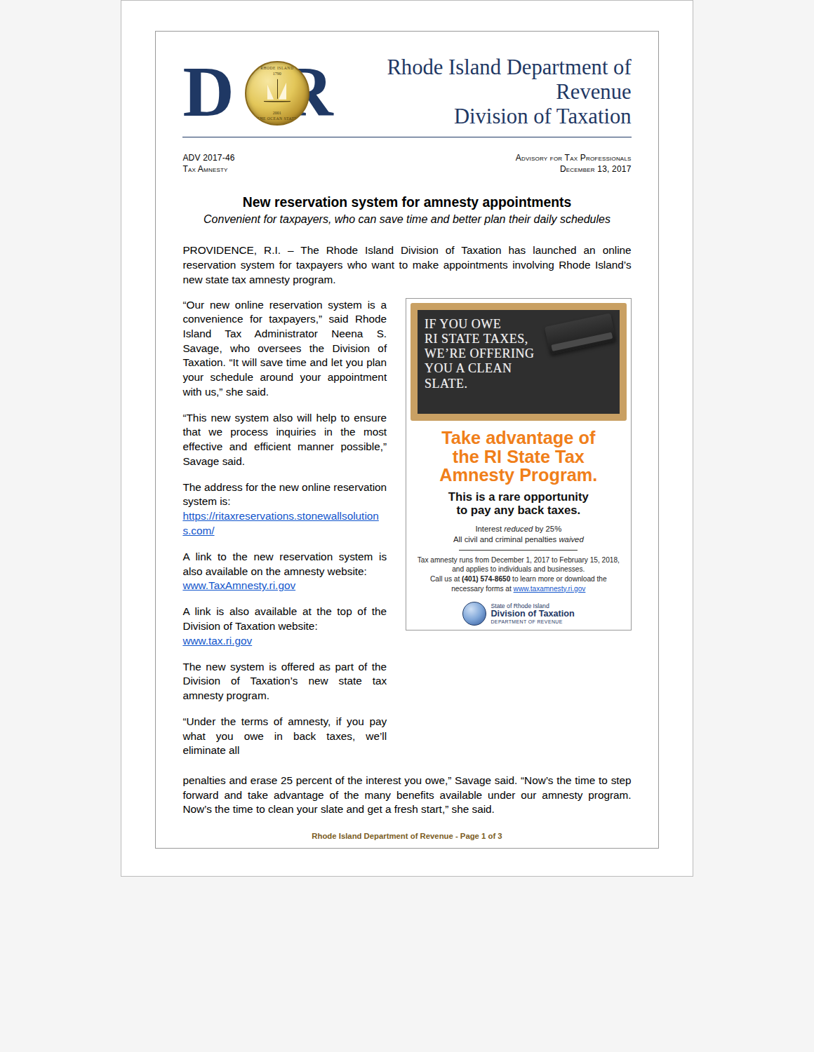D R
RHODE ISLAND
1790
2001
THE OCEAN STATE
Rhode Island Department of Revenue
Division of Taxation
ADV 2017-46
Tax Amnesty
Advisory for Tax Professionals
December 13, 2017
New reservation system for amnesty appointments
Convenient for taxpayers, who can save time and better plan their daily schedules
PROVIDENCE, R.I. – The Rhode Island Division of Taxation has launched an online reservation system for taxpayers who want to make appointments involving Rhode Island’s new state tax amnesty program.
“Our new online reservation system is a convenience for taxpayers,” said Rhode Island Tax Administrator Neena S. Savage, who oversees the Division of Taxation. “It will save time and let you plan your schedule around your appointment with us,” she said.
“This new system also will help to ensure that we process inquiries in the most effective and efficient manner possible,” Savage said.
The address for the new online reservation system is:
https://ritaxreservations.stonewallsolutions.com/
A link to the new reservation system is also available on the amnesty website:
www.TaxAmnesty.ri.gov
A link is also available at the top of the Division of Taxation website:
www.tax.ri.gov
The new system is offered as part of the Division of Taxation’s new state tax amnesty program.
“Under the terms of amnesty, if you pay what you owe in back taxes, we’ll eliminate all
If you owe
RI State Taxes,
we’re offering
you a clean
slate.
Take advantage of
the RI State Tax
Amnesty Program.
This is a rare opportunity
to pay any back taxes.
Interest reduced by 25%
All civil and criminal penalties waived
Tax amnesty runs from December 1, 2017 to February 15, 2018,
and applies to individuals and businesses.
Call us at (401) 574-8650 to learn more or download the
necessary forms at www.taxamnesty.ri.gov
State of Rhode Island
Division of Taxation
DEPARTMENT OF REVENUE
penalties and erase 25 percent of the interest you owe,” Savage said. “Now’s the time to step forward and take advantage of the many benefits available under our amnesty program. Now’s the time to clean your slate and get a fresh start,” she said.
Rhode Island Department of Revenue - Page 1 of 3